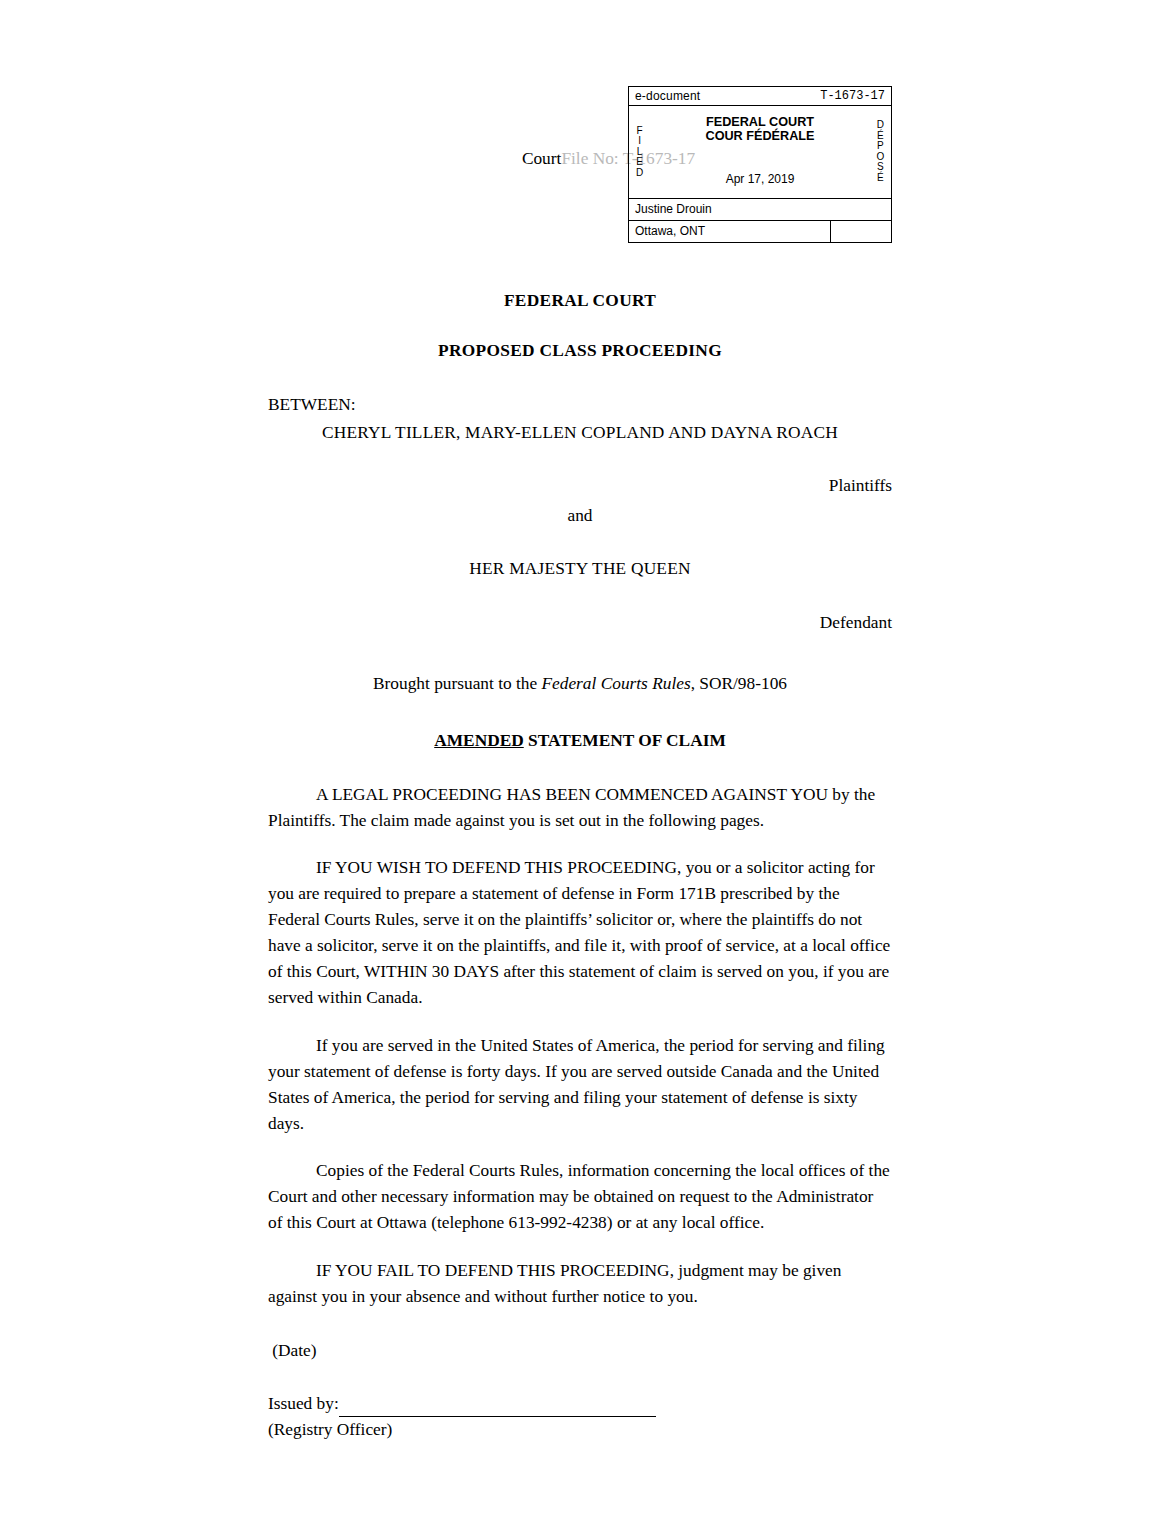CourtFile No: T-1673-17
e-document T‑1673‑17
FILED
FEDERAL COURT
COUR FÉDÉRALE
Apr 17, 2019
DÉPOSÉ
Justine Drouin
Ottawa, ONT
FEDERAL COURT
PROPOSED CLASS PROCEEDING
BETWEEN:
CHERYL TILLER, MARY-ELLEN COPLAND AND DAYNA ROACH
Plaintiffs
and
HER MAJESTY THE QUEEN
Defendant
Brought pursuant to the Federal Courts Rules, SOR/98-106
AMENDED STATEMENT OF CLAIM
A LEGAL PROCEEDING HAS BEEN COMMENCED AGAINST YOU by the Plaintiffs. The claim made against you is set out in the following pages.
IF YOU WISH TO DEFEND THIS PROCEEDING, you or a solicitor acting for you are required to prepare a statement of defense in Form 171B prescribed by the Federal Courts Rules, serve it on the plaintiffs’ solicitor or, where the plaintiffs do not have a solicitor, serve it on the plaintiffs, and file it, with proof of service, at a local office of this Court, WITHIN 30 DAYS after this statement of claim is served on you, if you are served within Canada.
If you are served in the United States of America, the period for serving and filing your statement of defense is forty days. If you are served outside Canada and the United States of America, the period for serving and filing your statement of defense is sixty days.
Copies of the Federal Courts Rules, information concerning the local offices of the Court and other necessary information may be obtained on request to the Administrator of this Court at Ottawa (telephone 613-992-4238) or at any local office.
IF YOU FAIL TO DEFEND THIS PROCEEDING, judgment may be given against you in your absence and without further notice to you.
(Date)
Issued by:
(Registry Officer)